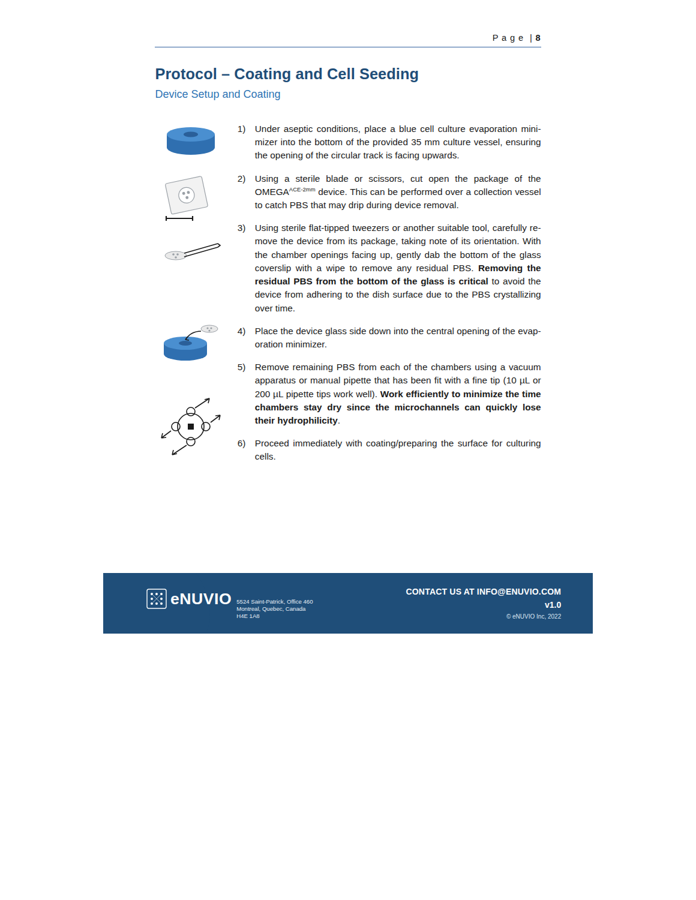P a g e | 8
Protocol – Coating and Cell Seeding
Device Setup and Coating
Under aseptic conditions, place a blue cell culture evaporation minimizer into the bottom of the provided 35 mm culture vessel, ensuring the opening of the circular track is facing upwards.
Using a sterile blade or scissors, cut open the package of the OMEGAACE-2mm device. This can be performed over a collection vessel to catch PBS that may drip during device removal.
Using sterile flat-tipped tweezers or another suitable tool, carefully remove the device from its package, taking note of its orientation. With the chamber openings facing up, gently dab the bottom of the glass coverslip with a wipe to remove any residual PBS. Removing the residual PBS from the bottom of the glass is critical to avoid the device from adhering to the dish surface due to the PBS crystallizing over time.
Place the device glass side down into the central opening of the evaporation minimizer.
Remove remaining PBS from each of the chambers using a vacuum apparatus or manual pipette that has been fit with a fine tip (10 µL or 200 µL pipette tips work well). Work efficiently to minimize the time chambers stay dry since the microchannels can quickly lose their hydrophilicity.
Proceed immediately with coating/preparing the surface for culturing cells.
eNUVIO
5524 Saint-Patrick, Office 460
Montreal, Quebec, Canada
H4E 1A8
CONTACT US AT INFO@ENUVIO.COM
v1.0
© eNUVIO Inc, 2022